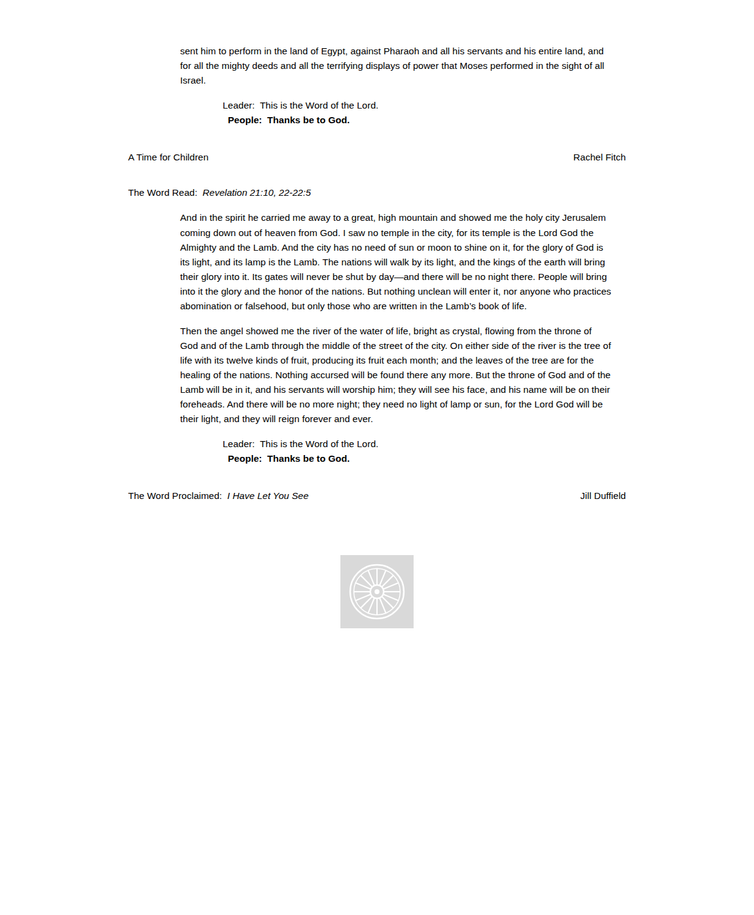sent him to perform in the land of Egypt, against Pharaoh and all his servants and his entire land, and for all the mighty deeds and all the terrifying displays of power that Moses performed in the sight of all Israel.
Leader: This is the Word of the Lord.
People: Thanks be to God.
A Time for Children Rachel Fitch
The Word Read: Revelation 21:10, 22-22:5
And in the spirit he carried me away to a great, high mountain and showed me the holy city Jerusalem coming down out of heaven from God. I saw no temple in the city, for its temple is the Lord God the Almighty and the Lamb. And the city has no need of sun or moon to shine on it, for the glory of God is its light, and its lamp is the Lamb. The nations will walk by its light, and the kings of the earth will bring their glory into it. Its gates will never be shut by day—and there will be no night there. People will bring into it the glory and the honor of the nations. But nothing unclean will enter it, nor anyone who practices abomination or falsehood, but only those who are written in the Lamb’s book of life.
Then the angel showed me the river of the water of life, bright as crystal, flowing from the throne of God and of the Lamb through the middle of the street of the city. On either side of the river is the tree of life with its twelve kinds of fruit, producing its fruit each month; and the leaves of the tree are for the healing of the nations. Nothing accursed will be found there any more. But the throne of God and of the Lamb will be in it, and his servants will worship him; they will see his face, and his name will be on their foreheads. And there will be no more night; they need no light of lamp or sun, for the Lord God will be their light, and they will reign forever and ever.
Leader: This is the Word of the Lord.
People: Thanks be to God.
The Word Proclaimed: I Have Let You See Jill Duffield